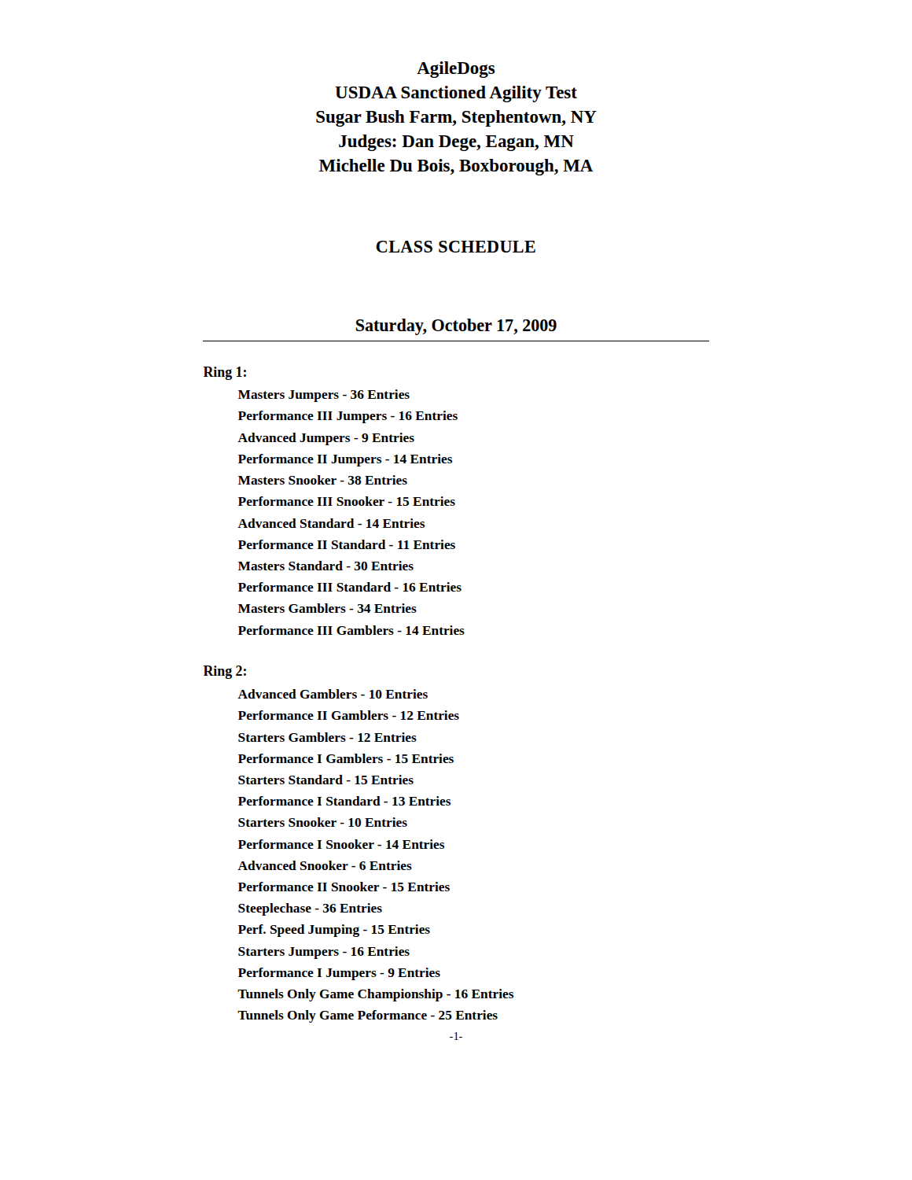AgileDogs
USDAA Sanctioned Agility Test
Sugar Bush Farm, Stephentown, NY
Judges: Dan Dege, Eagan, MN
Michelle Du Bois, Boxborough, MA
CLASS SCHEDULE
Saturday, October 17, 2009
Ring 1:
Masters Jumpers - 36 Entries
Performance III Jumpers - 16 Entries
Advanced Jumpers - 9 Entries
Performance II Jumpers - 14 Entries
Masters Snooker - 38 Entries
Performance III Snooker - 15 Entries
Advanced Standard - 14 Entries
Performance II Standard - 11 Entries
Masters Standard - 30 Entries
Performance III Standard - 16 Entries
Masters Gamblers - 34 Entries
Performance III Gamblers - 14 Entries
Ring 2:
Advanced Gamblers - 10 Entries
Performance II Gamblers - 12 Entries
Starters Gamblers - 12 Entries
Performance I Gamblers - 15 Entries
Starters Standard - 15 Entries
Performance I Standard - 13 Entries
Starters Snooker - 10 Entries
Performance I Snooker - 14 Entries
Advanced Snooker - 6 Entries
Performance II Snooker - 15 Entries
Steeplechase - 36 Entries
Perf. Speed Jumping - 15 Entries
Starters Jumpers - 16 Entries
Performance I Jumpers - 9 Entries
Tunnels Only Game Championship - 16 Entries
Tunnels Only Game Peformance - 25 Entries
-1-